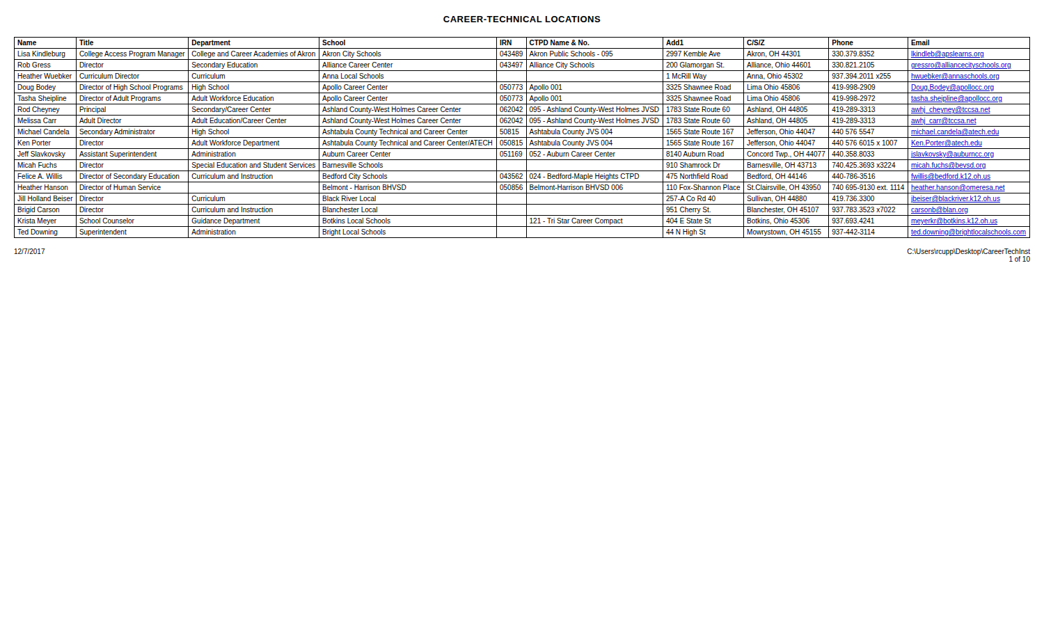CAREER-TECHNICAL LOCATIONS
| Name | Title | Department | School | IRN | CTPD Name & No. | Add1 | C/S/Z | Phone | Email |
| --- | --- | --- | --- | --- | --- | --- | --- | --- | --- |
| Lisa Kindleburg | College Access Program Manager | College and Career Academies of Akron | Akron City Schools | 043489 | Akron Public Schools - 095 | 2997 Kemble Ave | Akron, OH 44301 | 330.379.8352 | lkindleb@apslearns.org |
| Rob Gress | Director | Secondary Education | Alliance Career Center | 043497 | Alliance City Schools | 200 Glamorgan St. | Alliance, Ohio 44601 | 330.821.2105 | gressro@alliancecityschools.org |
| Heather Wuebker | Curriculum Director | Curriculum | Anna Local Schools | | | 1 McRill Way | Anna, Ohio 45302 | 937.394.2011 x255 | hwuebker@annaschools.org |
| Doug Bodey | Director of High School Programs | High School | Apollo Career Center | 050773 | Apollo 001 | 3325 Shawnee Road | Lima Ohio 45806 | 419-998-2909 | Doug.Bodey@apollocc.org |
| Tasha Sheipline | Director of Adult Programs | Adult Workforce Education | Apollo Career Center | 050773 | Apollo 001 | 3325 Shawnee Road | Lima Ohio 45806 | 419-998-2972 | tasha.sheipline@apollocc.org |
| Rod Cheyney | Principal | Secondary/Career Center | Ashland County-West Holmes Career Center | 062042 | 095 - Ashland County-West Holmes JVSD | 1783 State Route 60 | Ashland, OH 44805 | 419-289-3313 | awhj_cheyney@tccsa.net |
| Melissa Carr | Adult Director | Adult Education/Career Center | Ashland County-West Holmes Career Center | 062042 | 095 - Ashland County-West Holmes JVSD | 1783 State Route 60 | Ashland, OH 44805 | 419-289-3313 | awhj_carr@tccsa.net |
| Michael Candela | Secondary Administrator | High School | Ashtabula County Technical and Career Center | 50815 | Ashtabula County JVS 004 | 1565 State Route 167 | Jefferson, Ohio 44047 | 440 576 5547 | michael.candela@atech.edu |
| Ken Porter | Director | Adult Workforce Department | Ashtabula County Technical and Career Center/ATECH | 050815 | Ashtabula County JVS 004 | 1565 State Route 167 | Jefferson, Ohio 44047 | 440 576 6015 x 1007 | Ken.Porter@atech.edu |
| Jeff Slavkovsky | Assistant Superintendent | Administration | Auburn Career Center | 051169 | 052 - Auburn Career Center | 8140 Auburn Road | Concord Twp., OH 44077 | 440.358.8033 | jslavkovsky@auburncc.org |
| Micah Fuchs | Director | Special Education and Student Services | Barnesville Schools | | | 910 Shamrock Dr | Barnesville, OH 43713 | 740.425.3693 x3224 | micah.fuchs@bevsd.org |
| Felice A. Willis | Director of Secondary Education | Curriculum and Instruction | Bedford City Schools | 043562 | 024 - Bedford-Maple Heights CTPD | 475 Northfield Road | Bedford, OH 44146 | 440-786-3516 | fwillis@bedford.k12.oh.us |
| Heather Hanson | Director of Human Service | | Belmont - Harrison BHVSD | 050856 | Belmont-Harrison BHVSD 006 | 110 Fox-Shannon Place | St.Clairsville, OH 43950 | 740 695-9130 ext. 1114 | heather.hanson@omeresa.net |
| Jill Holland Beiser | Director | Curriculum | Black River Local | | | 257-A Co Rd 40 | Sullivan, OH 44880 | 419.736.3300 | jbeiser@blackriver.k12.oh.us |
| Brigid Carson | Director | Curriculum and Instruction | Blanchester Local | | | 951 Cherry St. | Blanchester, OH 45107 | 937.783.3523 x7022 | carsonb@blan.org |
| Krista Meyer | School Counselor | Guidance Department | Botkins Local Schools | | 121 - Tri Star Career Compact | 404 E State St | Botkins, Ohio 45306 | 937.693.4241 | meyerkr@botkins.k12.oh.us |
| Ted Downing | Superintendent | Administration | Bright Local Schools | | | 44 N High St | Mowrystown, OH 45155 | 937-442-3114 | ted.downing@brightlocalschools.com |
12/7/2017
C:\Users\rcupp\Desktop\CareerTechInst
1 of 10